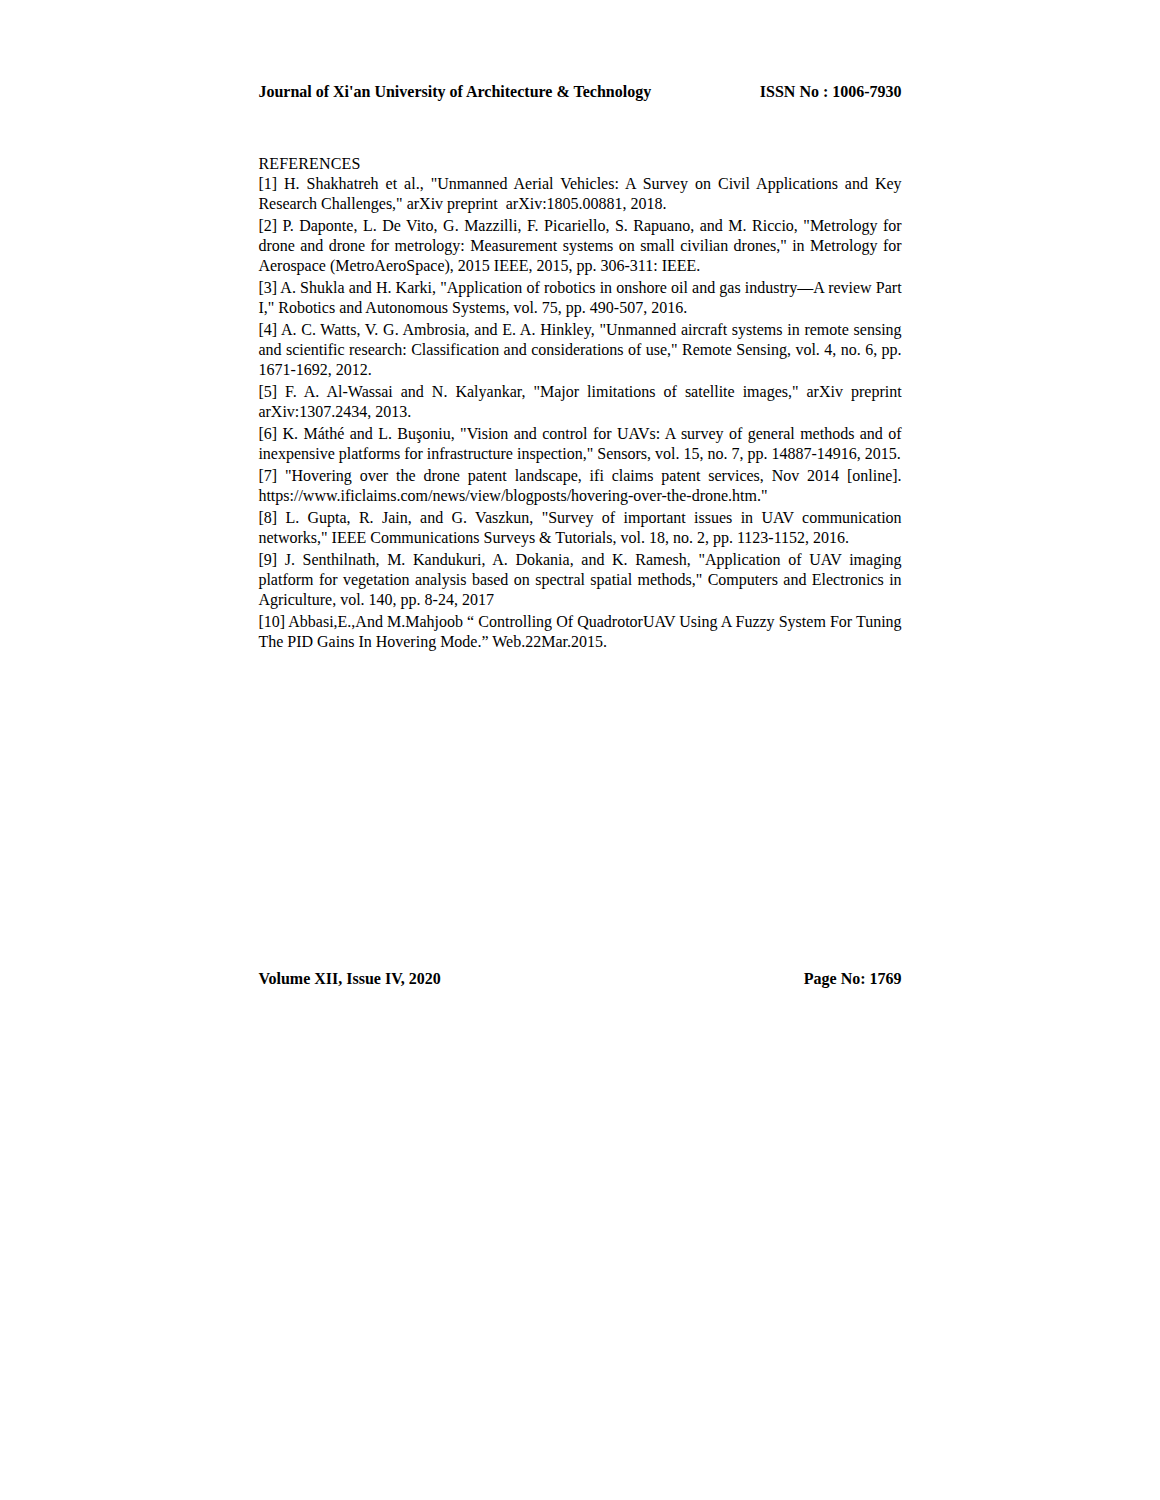Journal of Xi'an University of Architecture & Technology ISSN No : 1006-7930
REFERENCES
[1] H. Shakhatreh et al., "Unmanned Aerial Vehicles: A Survey on Civil Applications and Key Research Challenges," arXiv preprint arXiv:1805.00881, 2018.
[2] P. Daponte, L. De Vito, G. Mazzilli, F. Picariello, S. Rapuano, and M. Riccio, "Metrology for drone and drone for metrology: Measurement systems on small civilian drones," in Metrology for Aerospace (MetroAeroSpace), 2015 IEEE, 2015, pp. 306-311: IEEE.
[3] A. Shukla and H. Karki, "Application of robotics in onshore oil and gas industry—A review Part I," Robotics and Autonomous Systems, vol. 75, pp. 490-507, 2016.
[4] A. C. Watts, V. G. Ambrosia, and E. A. Hinkley, "Unmanned aircraft systems in remote sensing and scientific research: Classification and considerations of use," Remote Sensing, vol. 4, no. 6, pp. 1671-1692, 2012.
[5] F. A. Al-Wassai and N. Kalyankar, "Major limitations of satellite images," arXiv preprint arXiv:1307.2434, 2013.
[6] K. Máthé and L. Buşoniu, "Vision and control for UAVs: A survey of general methods and of inexpensive platforms for infrastructure inspection," Sensors, vol. 15, no. 7, pp. 14887-14916, 2015.
[7] "Hovering over the drone patent landscape, ifi claims patent services, Nov 2014 [online]. https://www.ificlaims.com/news/view/blogposts/hovering-over-the-drone.htm."
[8] L. Gupta, R. Jain, and G. Vaszkun, "Survey of important issues in UAV communication networks," IEEE Communications Surveys & Tutorials, vol. 18, no. 2, pp. 1123-1152, 2016.
[9] J. Senthilnath, M. Kandukuri, A. Dokania, and K. Ramesh, "Application of UAV imaging platform for vegetation analysis based on spectral spatial methods," Computers and Electronics in Agriculture, vol. 140, pp. 8-24, 2017
[10] Abbasi,E.,And M.Mahjoob “ Controlling Of QuadrotorUAV Using A Fuzzy System For Tuning The PID Gains In Hovering Mode.” Web.22Mar.2015.
Volume XII, Issue IV, 2020 Page No: 1769